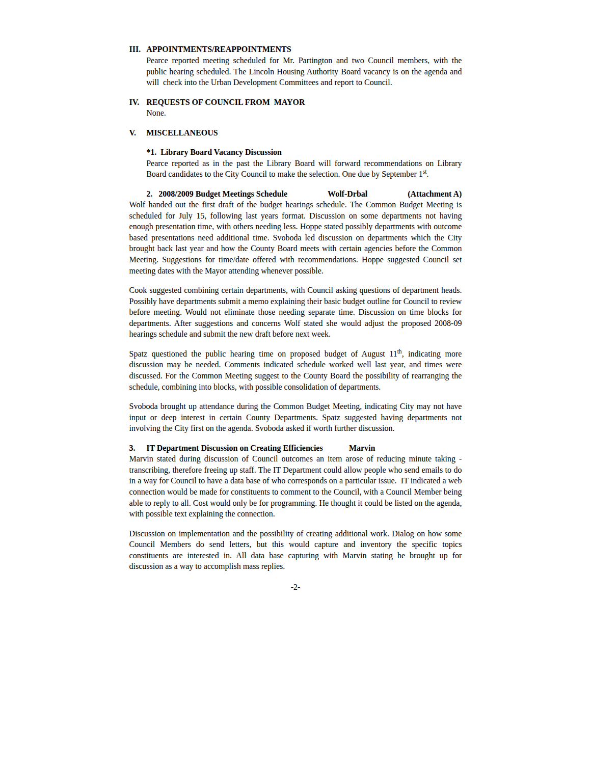III.
Appointments/Reappointments
Pearce reported meeting scheduled for Mr. Partington and two Council members, with the public hearing scheduled. The Lincoln Housing Authority Board vacancy is on the agenda and will check into the Urban Development Committees and report to Council.
IV.
Requests of Council from Mayor
None.
V.
Miscellaneous
*1. Library Board Vacancy Discussion
Pearce reported as in the past the Library Board will forward recommendations on Library Board candidates to the City Council to make the selection. One due by September 1st.
2. 2008/2009 Budget Meetings Schedule Wolf-Drbal (Attachment A)
Wolf handed out the first draft of the budget hearings schedule. The Common Budget Meeting is scheduled for July 15, following last years format. Discussion on some departments not having enough presentation time, with others needing less. Hoppe stated possibly departments with outcome based presentations need additional time. Svoboda led discussion on departments which the City brought back last year and how the County Board meets with certain agencies before the Common Meeting. Suggestions for time/date offered with recommendations. Hoppe suggested Council set meeting dates with the Mayor attending whenever possible.
Cook suggested combining certain departments, with Council asking questions of department heads. Possibly have departments submit a memo explaining their basic budget outline for Council to review before meeting. Would not eliminate those needing separate time. Discussion on time blocks for departments. After suggestions and concerns Wolf stated she would adjust the proposed 2008-09 hearings schedule and submit the new draft before next week.
Spatz questioned the public hearing time on proposed budget of August 11th, indicating more discussion may be needed. Comments indicated schedule worked well last year, and times were discussed. For the Common Meeting suggest to the County Board the possibility of rearranging the schedule, combining into blocks, with possible consolidation of departments.
Svoboda brought up attendance during the Common Budget Meeting, indicating City may not have input or deep interest in certain County Departments. Spatz suggested having departments not involving the City first on the agenda. Svoboda asked if worth further discussion.
3. IT Department Discussion on Creating Efficiencies Marvin
Marvin stated during discussion of Council outcomes an item arose of reducing minute taking - transcribing, therefore freeing up staff. The IT Department could allow people who send emails to do in a way for Council to have a data base of who corresponds on a particular issue. IT indicated a web connection would be made for constituents to comment to the Council, with a Council Member being able to reply to all. Cost would only be for programming. He thought it could be listed on the agenda, with possible text explaining the connection.
Discussion on implementation and the possibility of creating additional work. Dialog on how some Council Members do send letters, but this would capture and inventory the specific topics constituents are interested in. All data base capturing with Marvin stating he brought up for discussion as a way to accomplish mass replies.
-2-